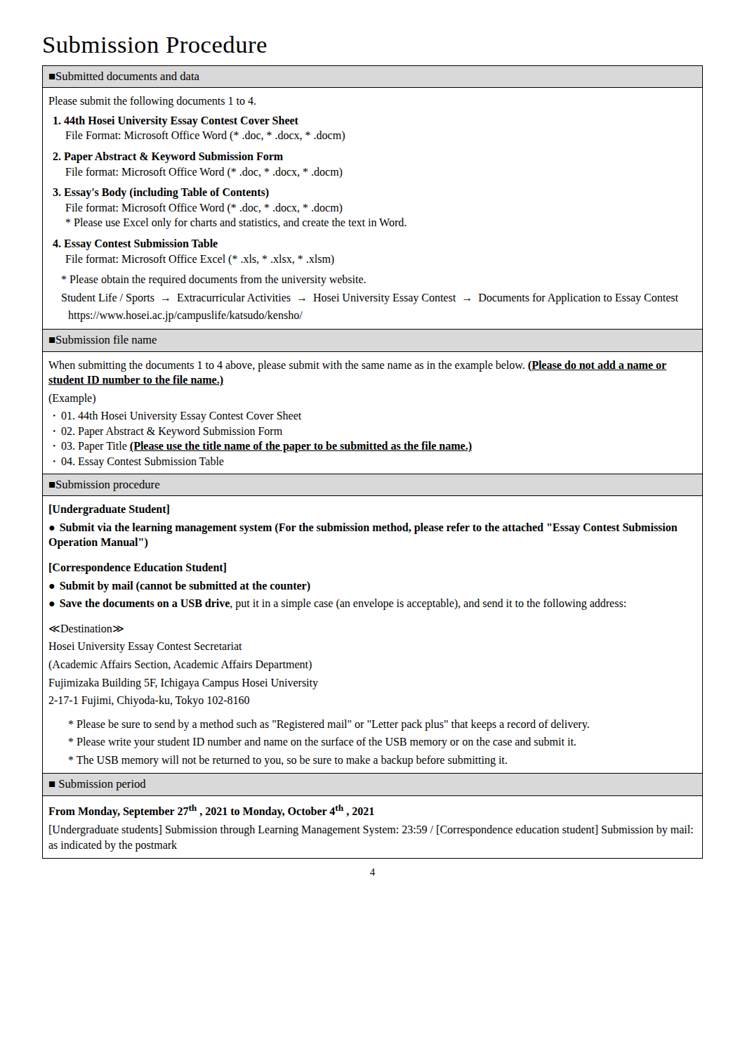Submission Procedure
| ■Submitted documents and data |
| Please submit the following documents 1 to 4. 44th Hosei University Essay Contest Cover Sheet File Format: Microsoft Office Word (* .doc, * .docx, * .docm) Paper Abstract & Keyword Submission Form File format: Microsoft Office Word (* .doc, * .docx, * .docm) Essay's Body (including Table of Contents) File format: Microsoft Office Word (* .doc, * .docx, * .docm) * Please use Excel only for charts and statistics, and create the text in Word. Essay Contest Submission Table File format: Microsoft Office Excel (* .xls, * .xlsx, * .xlsm) * Please obtain the required documents from the university website. Student Life / Sports → Extracurricular Activities → Hosei University Essay Contest → Documents for Application to Essay Contest https://www.hosei.ac.jp/campuslife/katsudo/kensho/ |
| ■Submission file name |
| When submitting the documents 1 to 4 above, please submit with the same name as in the example below. (Please do not add a name or student ID number to the file name.) (Example) 01. 44th Hosei University Essay Contest Cover Sheet 02. Paper Abstract & Keyword Submission Form 03. Paper Title (Please use the title name of the paper to be submitted as the file name.) 04. Essay Contest Submission Table |
| ■Submission procedure |
| [Undergraduate Student] Submit via the learning management system (For the submission method, please refer to the attached "Essay Contest Submission Operation Manual") [Correspondence Education Student] Submit by mail (cannot be submitted at the counter) Save the documents on a USB drive , put it in a simple case (an envelope is acceptable), and send it to the following address: ≪Destination≫ Hosei University Essay Contest Secretariat (Academic Affairs Section, Academic Affairs Department) Fujimizaka Building 5F, Ichigaya Campus Hosei University 2-17-1 Fujimi, Chiyoda-ku, Tokyo 102-8160 * Please be sure to send by a method such as "Registered mail" or "Letter pack plus" that keeps a record of delivery. * Please write your student ID number and name on the surface of the USB memory or on the case and submit it. * The USB memory will not be returned to you, so be sure to make a backup before submitting it. |
| ■ Submission period |
| From Monday, September 27 th , 2021 to Monday, October 4 th , 2021 [Undergraduate students] Submission through Learning Management System: 23:59 / [Correspondence education student] Submission by mail: as indicated by the postmark |
4